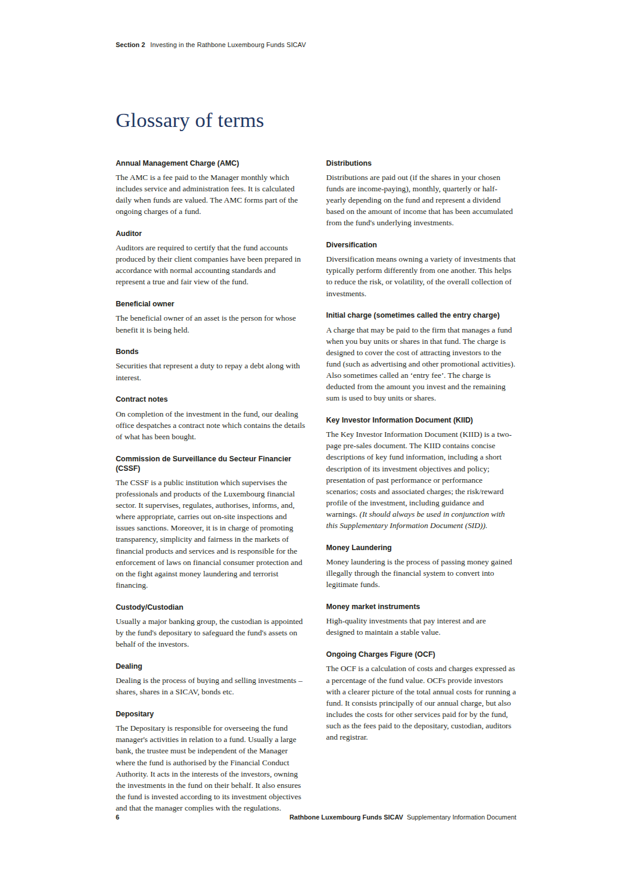Section 2 Investing in the Rathbone Luxembourg Funds SICAV
Glossary of terms
Annual Management Charge (AMC)
The AMC is a fee paid to the Manager monthly which includes service and administration fees. It is calculated daily when funds are valued. The AMC forms part of the ongoing charges of a fund.
Auditor
Auditors are required to certify that the fund accounts produced by their client companies have been prepared in accordance with normal accounting standards and represent a true and fair view of the fund.
Beneficial owner
The beneficial owner of an asset is the person for whose benefit it is being held.
Bonds
Securities that represent a duty to repay a debt along with interest.
Contract notes
On completion of the investment in the fund, our dealing office despatches a contract note which contains the details of what has been bought.
Commission de Surveillance du Secteur Financier (CSSF)
The CSSF is a public institution which supervises the professionals and products of the Luxembourg financial sector. It supervises, regulates, authorises, informs, and, where appropriate, carries out on-site inspections and issues sanctions. Moreover, it is in charge of promoting transparency, simplicity and fairness in the markets of financial products and services and is responsible for the enforcement of laws on financial consumer protection and on the fight against money laundering and terrorist financing.
Custody/Custodian
Usually a major banking group, the custodian is appointed by the fund's depositary to safeguard the fund's assets on behalf of the investors.
Dealing
Dealing is the process of buying and selling investments – shares, shares in a SICAV, bonds etc.
Depositary
The Depositary is responsible for overseeing the fund manager's activities in relation to a fund. Usually a large bank, the trustee must be independent of the Manager where the fund is authorised by the Financial Conduct Authority. It acts in the interests of the investors, owning the investments in the fund on their behalf. It also ensures the fund is invested according to its investment objectives and that the manager complies with the regulations.
Distributions
Distributions are paid out (if the shares in your chosen funds are income-paying), monthly, quarterly or half-yearly depending on the fund and represent a dividend based on the amount of income that has been accumulated from the fund's underlying investments.
Diversification
Diversification means owning a variety of investments that typically perform differently from one another. This helps to reduce the risk, or volatility, of the overall collection of investments.
Initial charge (sometimes called the entry charge)
A charge that may be paid to the firm that manages a fund when you buy units or shares in that fund. The charge is designed to cover the cost of attracting investors to the fund (such as advertising and other promotional activities). Also sometimes called an ‘entry fee’. The charge is deducted from the amount you invest and the remaining sum is used to buy units or shares.
Key Investor Information Document (KIID)
The Key Investor Information Document (KIID) is a two-page pre-sales document. The KIID contains concise descriptions of key fund information, including a short description of its investment objectives and policy; presentation of past performance or performance scenarios; costs and associated charges; the risk/reward profile of the investment, including guidance and warnings. (It should always be used in conjunction with this Supplementary Information Document (SID)).
Money Laundering
Money laundering is the process of passing money gained illegally through the financial system to convert into legitimate funds.
Money market instruments
High-quality investments that pay interest and are designed to maintain a stable value.
Ongoing Charges Figure (OCF)
The OCF is a calculation of costs and charges expressed as a percentage of the fund value. OCFs provide investors with a clearer picture of the total annual costs for running a fund. It consists principally of our annual charge, but also includes the costs for other services paid for by the fund, such as the fees paid to the depositary, custodian, auditors and registrar.
6
Rathbone Luxembourg Funds SICAV Supplementary Information Document